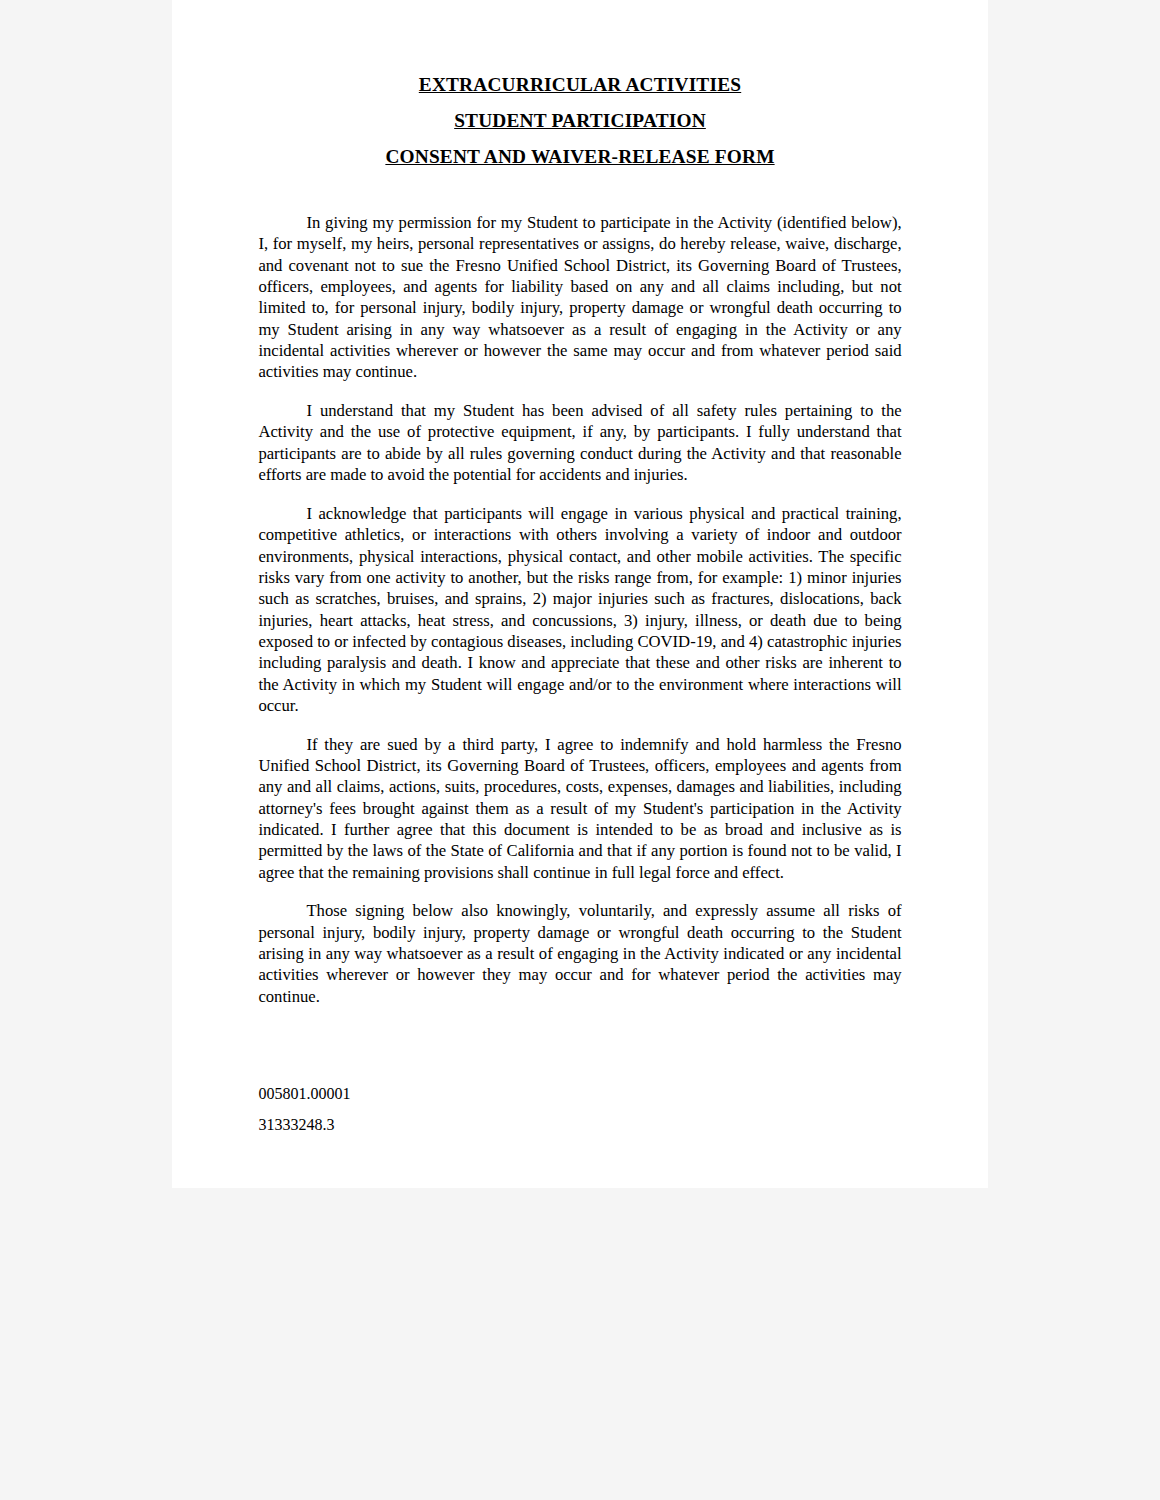EXTRACURRICULAR ACTIVITIES
STUDENT PARTICIPATION
CONSENT AND WAIVER-RELEASE FORM
In giving my permission for my Student to participate in the Activity (identified below), I, for myself, my heirs, personal representatives or assigns, do hereby release, waive, discharge, and covenant not to sue the Fresno Unified School District, its Governing Board of Trustees, officers, employees, and agents for liability based on any and all claims including, but not limited to, for personal injury, bodily injury, property damage or wrongful death occurring to my Student arising in any way whatsoever as a result of engaging in the Activity or any incidental activities wherever or however the same may occur and from whatever period said activities may continue.
I understand that my Student has been advised of all safety rules pertaining to the Activity and the use of protective equipment, if any, by participants. I fully understand that participants are to abide by all rules governing conduct during the Activity and that reasonable efforts are made to avoid the potential for accidents and injuries.
I acknowledge that participants will engage in various physical and practical training, competitive athletics, or interactions with others involving a variety of indoor and outdoor environments, physical interactions, physical contact, and other mobile activities. The specific risks vary from one activity to another, but the risks range from, for example: 1) minor injuries such as scratches, bruises, and sprains, 2) major injuries such as fractures, dislocations, back injuries, heart attacks, heat stress, and concussions, 3) injury, illness, or death due to being exposed to or infected by contagious diseases, including COVID-19, and 4) catastrophic injuries including paralysis and death. I know and appreciate that these and other risks are inherent to the Activity in which my Student will engage and/or to the environment where interactions will occur.
If they are sued by a third party, I agree to indemnify and hold harmless the Fresno Unified School District, its Governing Board of Trustees, officers, employees and agents from any and all claims, actions, suits, procedures, costs, expenses, damages and liabilities, including attorney's fees brought against them as a result of my Student's participation in the Activity indicated. I further agree that this document is intended to be as broad and inclusive as is permitted by the laws of the State of California and that if any portion is found not to be valid, I agree that the remaining provisions shall continue in full legal force and effect.
Those signing below also knowingly, voluntarily, and expressly assume all risks of personal injury, bodily injury, property damage or wrongful death occurring to the Student arising in any way whatsoever as a result of engaging in the Activity indicated or any incidental activities wherever or however they may occur and for whatever period the activities may continue.
005801.00001
31333248.3